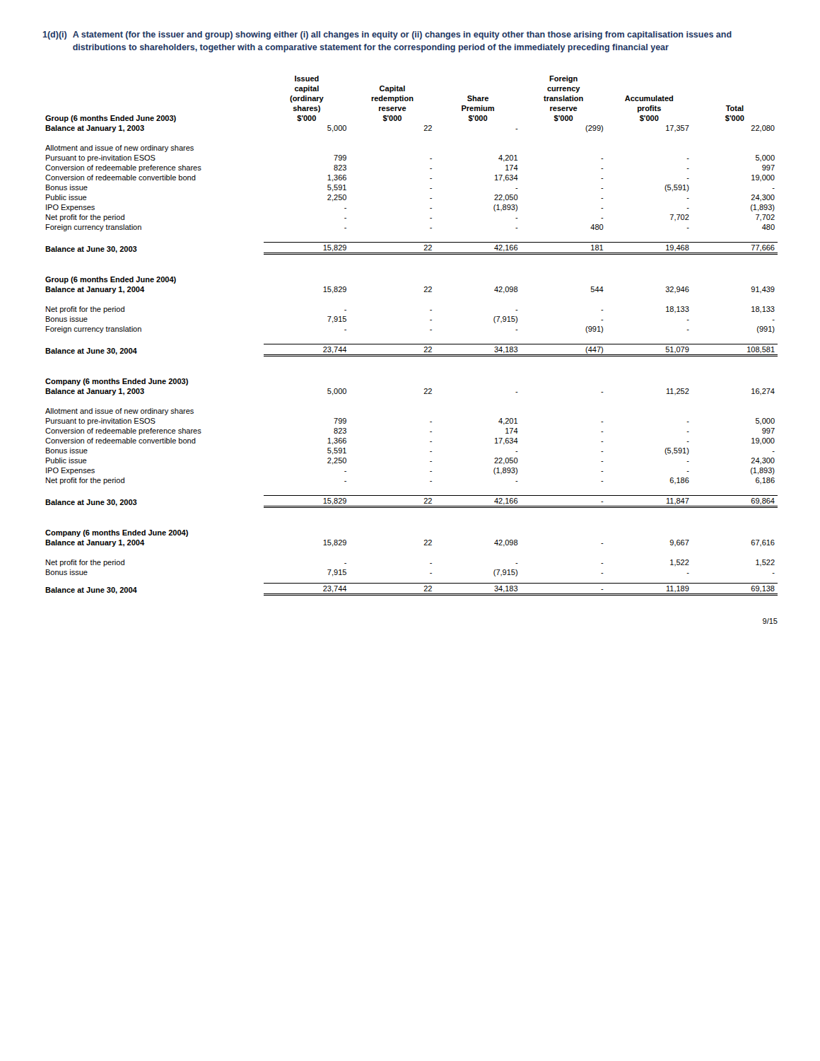1(d)(i)
A statement (for the issuer and group) showing either (i) all changes in equity or (ii) changes in equity other than those arising from capitalisation issues and distributions to shareholders, together with a comparative statement for the corresponding period of the immediately preceding financial year
| | Issued | | | Foreign | | |
| --- | --- | --- | --- | --- | --- | --- |
| | capital | Capital | | currency | | |
| | (ordinary | redemption | Share | translation | Accumulated | |
| | shares) | reserve | Premium | reserve | profits | Total |
| Group (6 months Ended June 2003) | $'000 | $'000 | $'000 | $'000 | $'000 | $'000 |
| Balance at January 1, 2003 | 5,000 | 22 | - | (299) | 17,357 | 22,080 |
| Allotment and issue of new ordinary shares | | | | | | |
| Pursuant to pre-invitation ESOS | 799 | - | 4,201 | - | - | 5,000 |
| Conversion of redeemable preference shares | 823 | - | 174 | - | - | 997 |
| Conversion of redeemable convertible bond | 1,366 | - | 17,634 | - | - | 19,000 |
| Bonus issue | 5,591 | - | - | - | (5,591) | - |
| Public issue | 2,250 | - | 22,050 | - | - | 24,300 |
| IPO Expenses | - | - | (1,893) | - | - | (1,893) |
| Net profit for the period | - | - | - | - | 7,702 | 7,702 |
| Foreign currency translation | - | - | - | 480 | - | 480 |
| Balance at June 30, 2003 | 15,829 | 22 | 42,166 | 181 | 19,468 | 77,666 |
| Group (6 months Ended June 2004) | | | | | | |
| Balance at January 1, 2004 | 15,829 | 22 | 42,098 | 544 | 32,946 | 91,439 |
| Net profit for the period | - | - | - | - | 18,133 | 18,133 |
| Bonus issue | 7,915 | - | (7,915) | - | - | - |
| Foreign currency translation | - | - | - | (991) | - | (991) |
| Balance at June 30, 2004 | 23,744 | 22 | 34,183 | (447) | 51,079 | 108,581 |
| Company (6 months Ended June 2003) | | | | | | |
| Balance at January 1, 2003 | 5,000 | 22 | - | - | 11,252 | 16,274 |
| Allotment and issue of new ordinary shares | | | | | | |
| Pursuant to pre-invitation ESOS | 799 | - | 4,201 | - | - | 5,000 |
| Conversion of redeemable preference shares | 823 | - | 174 | - | - | 997 |
| Conversion of redeemable convertible bond | 1,366 | - | 17,634 | - | - | 19,000 |
| Bonus issue | 5,591 | - | - | - | (5,591) | - |
| Public issue | 2,250 | - | 22,050 | - | - | 24,300 |
| IPO Expenses | - | - | (1,893) | - | - | (1,893) |
| Net profit for the period | - | - | - | - | 6,186 | 6,186 |
| Balance at June 30, 2003 | 15,829 | 22 | 42,166 | - | 11,847 | 69,864 |
| Company (6 months Ended June 2004) | | | | | | |
| Balance at January 1, 2004 | 15,829 | 22 | 42,098 | - | 9,667 | 67,616 |
| Net profit for the period | - | - | - | - | 1,522 | 1,522 |
| Bonus issue | 7,915 | - | (7,915) | - | - | - |
| Balance at June 30, 2004 | 23,744 | 22 | 34,183 | - | 11,189 | 69,138 |
9/15